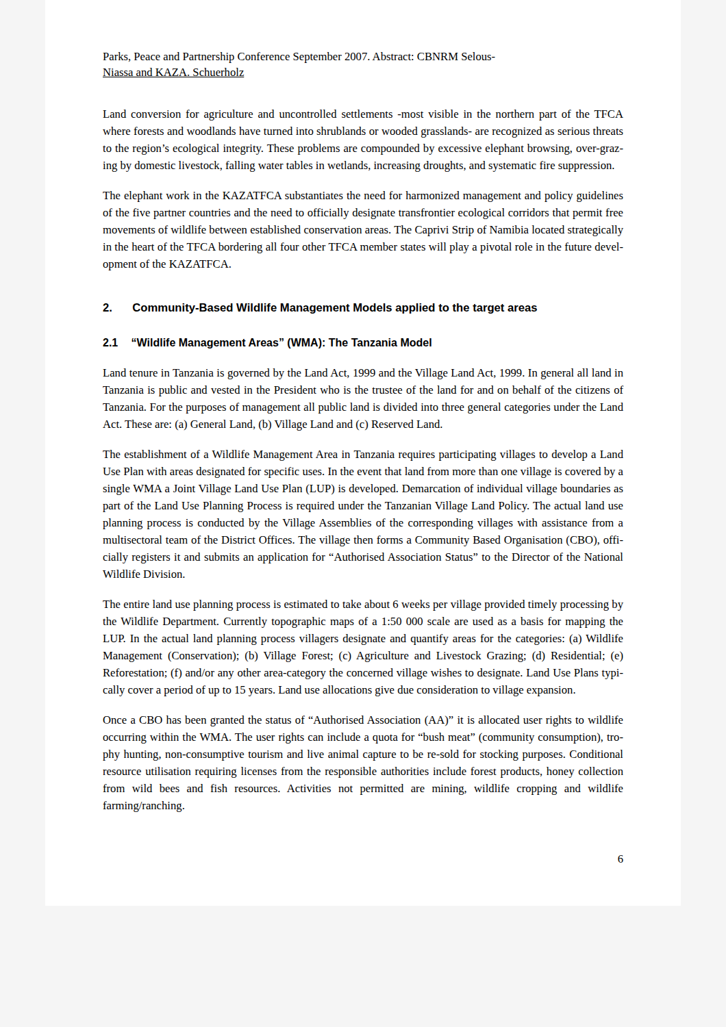Parks, Peace and Partnership Conference September 2007. Abstract: CBNRM Selous- Niassa and KAZA. Schuerholz
Land conversion for agriculture and uncontrolled settlements -most visible in the northern part of the TFCA where forests and woodlands have turned into shrublands or wooded grasslands- are recognized as serious threats to the region’s ecological integrity. These problems are compounded by excessive elephant browsing, over-grazing by domestic livestock, falling water tables in wetlands, increasing droughts, and systematic fire suppression.
The elephant work in the KAZATFCA substantiates the need for harmonized management and policy guidelines of the five partner countries and the need to officially designate transfrontier ecological corridors that permit free movements of wildlife between established conservation areas. The Caprivi Strip of Namibia located strategically in the heart of the TFCA bordering all four other TFCA member states will play a pivotal role in the future development of the KAZATFCA.
2. Community-Based Wildlife Management Models applied to the target areas
2.1“Wildlife Management Areas” (WMA): The Tanzania Model
Land tenure in Tanzania is governed by the Land Act, 1999 and the Village Land Act, 1999. In general all land in Tanzania is public and vested in the President who is the trustee of the land for and on behalf of the citizens of Tanzania. For the purposes of management all public land is divided into three general categories under the Land Act. These are: (a) General Land, (b) Village Land and (c) Reserved Land.
The establishment of a Wildlife Management Area in Tanzania requires participating villages to develop a Land Use Plan with areas designated for specific uses. In the event that land from more than one village is covered by a single WMA a Joint Village Land Use Plan (LUP) is developed. Demarcation of individual village boundaries as part of the Land Use Planning Process is required under the Tanzanian Village Land Policy. The actual land use planning process is conducted by the Village Assemblies of the corresponding villages with assistance from a multisectoral team of the District Offices. The village then forms a Community Based Organisation (CBO), officially registers it and submits an application for “Authorised Association Status” to the Director of the National Wildlife Division.
The entire land use planning process is estimated to take about 6 weeks per village provided timely processing by the Wildlife Department. Currently topographic maps of a 1:50 000 scale are used as a basis for mapping the LUP. In the actual land planning process villagers designate and quantify areas for the categories: (a) Wildlife Management (Conservation); (b) Village Forest; (c) Agriculture and Livestock Grazing; (d) Residential; (e) Reforestation; (f) and/or any other area-category the concerned village wishes to designate. Land Use Plans typically cover a period of up to 15 years. Land use allocations give due consideration to village expansion.
Once a CBO has been granted the status of “Authorised Association (AA)” it is allocated user rights to wildlife occurring within the WMA. The user rights can include a quota for “bush meat” (community consumption), trophy hunting, non-consumptive tourism and live animal capture to be re-sold for stocking purposes. Conditional resource utilisation requiring licenses from the responsible authorities include forest products, honey collection from wild bees and fish resources. Activities not permitted are mining, wildlife cropping and wildlife farming/ranching.
6